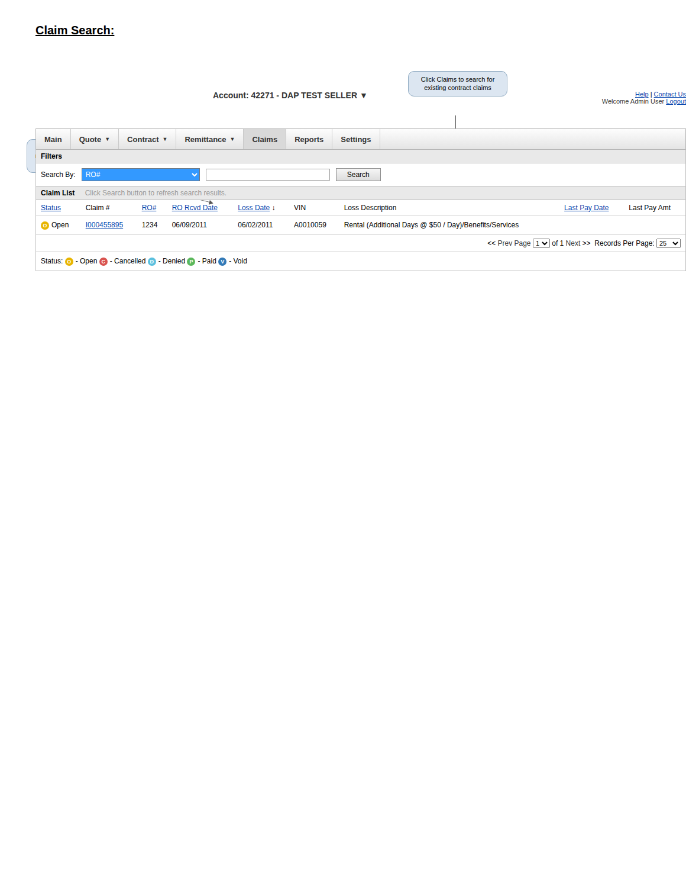Claim Search:
Click Claims to search for existing contract claims
Choose search criteria as required from the dropdown menu
Account: 42271 - DAP TEST SELLER ▼
Help | Contact Us
Welcome Admin User Logout
Main
Quote ▼
Contract ▼
Remittance ▼
Claims
Reports
Settings
Filters
Search By: RO# Claim # VIN Contract # Search
Claim List Click Search button to refresh search results.
| Status | Claim # | RO# | RO Rcvd Date | Loss Date ↓ | VIN | Loss Description | Last Pay Date | Last Pay Amt |
| --- | --- | --- | --- | --- | --- | --- | --- | --- |
| O Open | I000455895 | 1234 | 06/09/2011 | 06/02/2011 | A0010059 | Rental (Additional Days @ $50 / Day)/Benefits/Services | | |
<< Prev Page 1 of 1 Next >> Records Per Page: 25 50 100
Status: O- Open C- Cancelled D- Denied P- Paid V- Void